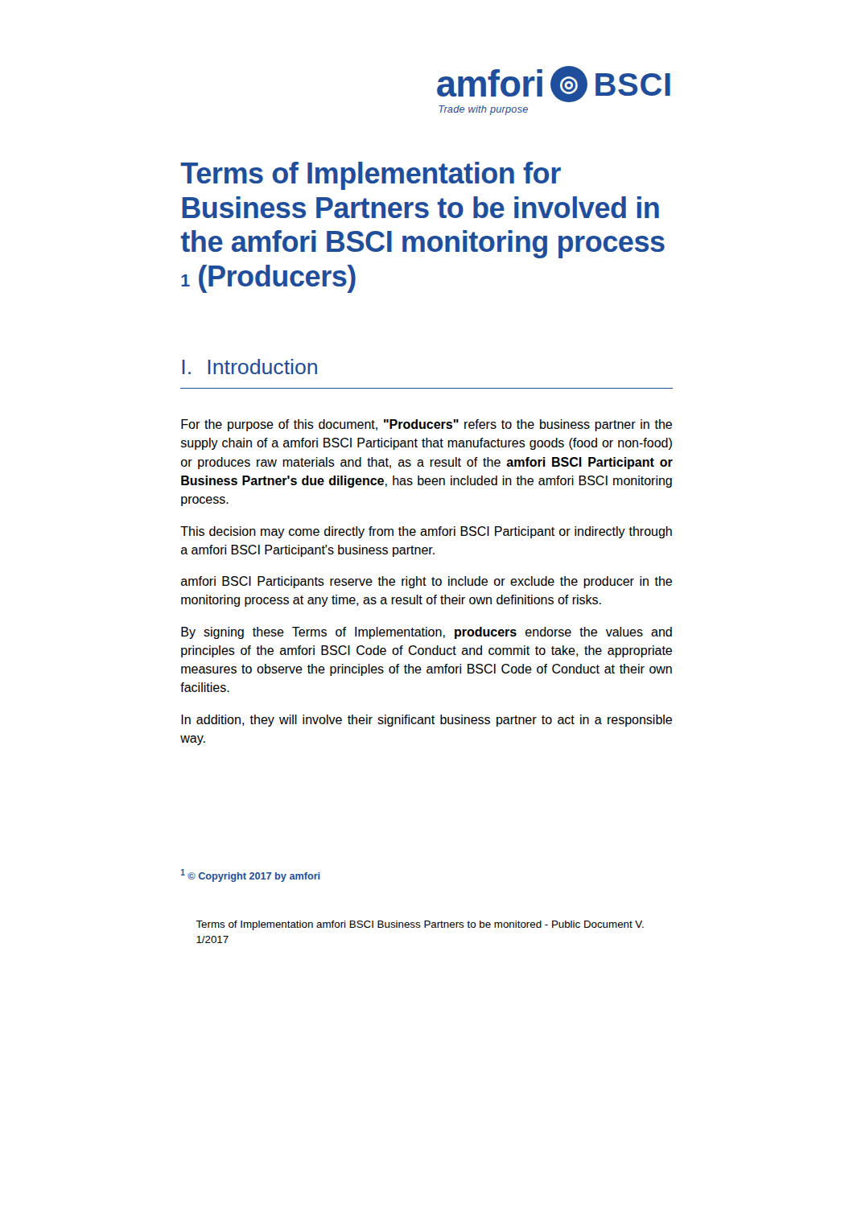amfori◎BSCI Trade with purpose
Terms of Implementation for Business Partners to be involved in the amfori BSCI monitoring process 1 (Producers)
I. Introduction
For the purpose of this document, "Producers" refers to the business partner in the supply chain of a amfori BSCI Participant that manufactures goods (food or non-food) or produces raw materials and that, as a result of the amfori BSCI Participant or Business Partner's due diligence, has been included in the amfori BSCI monitoring process.
This decision may come directly from the amfori BSCI Participant or indirectly through a amfori BSCI Participant's business partner.
amfori BSCI Participants reserve the right to include or exclude the producer in the monitoring process at any time, as a result of their own definitions of risks.
By signing these Terms of Implementation, producers endorse the values and principles of the amfori BSCI Code of Conduct and commit to take, the appropriate measures to observe the principles of the amfori BSCI Code of Conduct at their own facilities.
In addition, they will involve their significant business partner to act in a responsible way.
1 © Copyright 2017 by amfori
Terms of Implementation amfori BSCI Business Partners to be monitored - Public Document V. 1/2017